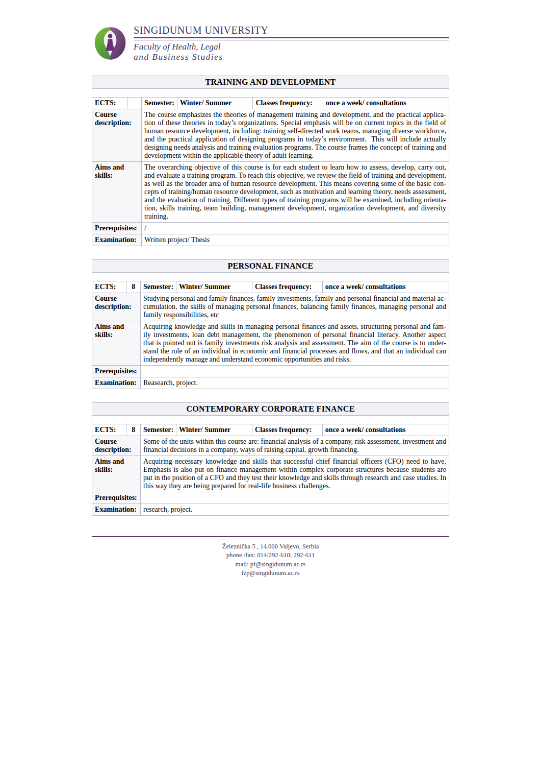SINGIDUNUM UNIVERSITY
Faculty of Health, Legal
and Business Studies
| TRAINING AND DEVELOPMENT |
| ECTS: | | Semester: | Winter/ Summer | Classes frequency: | once a week/ consultations |
| Course description: | The course emphasizes the theories of management training and development, and the practical application of these theories in today’s organizations. Special emphasis will be on current topics in the field of human resource development, including: training self-directed work teams, managing diverse workforce, and the practical application of designing programs in today’s environment. This will include actually designing needs analysis and training evaluation programs. The course frames the concept of training and development within the applicable theory of adult learning. |
| Aims and skills: | The overarching objective of this course is for each student to learn how to assess, develop, carry out, and evaluate a training program. To reach this objective, we review the field of training and development, as well as the broader area of human resource development. This means covering some of the basic concepts of training/human resource development, such as motivation and learning theory, needs assessment, and the evaluation of training. Different types of training programs will be examined, including orientation, skills training, team building, management development, organization development, and diversity training. |
| Prerequisites: | / |
| Examination: | Written project/ Thesis |
| PERSONAL FINANCE |
| ECTS: | 8 | Semester: | Winter/ Summer | Classes frequency: | once a week/ consultations |
| Course description: | Studying personal and family finances, family investments, family and personal financial and material accumulation, the skills of managing personal finances, balancing family finances, managing personal and family responsibilities, etc |
| Aims and skills: | Acquiring knowledge and skills in managing personal finances and assets, structuring personal and family investments, loan debt management, the phenomenon of personal financial literacy. Another aspect that is pointed out is family investments risk analysis and assessment. The aim of the course is to understand the role of an individual in economic and financial processes and flows, and that an individual can independently manage and understand economic opportunities and risks. |
| Prerequisites: | |
| Examination: | Reasearch, project. |
| CONTEMPORARY CORPORATE FINANCE |
| ECTS: | 8 | Semester: | Winter/ Summer | Classes frequency: | once a week/ consultations |
| Course description: | Some of the units within this course are: financial analysis of a company, risk assessment, investment and financial decisions in a company, ways of raising capital, growth financing. |
| Aims and skills: | Acquiring necessary knowledge and skills that successful chief financial officers (CFO) need to have. Emphasis is also put on finance management within complex corporate structures because students are put in the position of a CFO and they test their knowledge and skills through research and case studies. In this way they are being prepared for real-life business challenges. |
| Prerequisites: | |
| Examination: | research, project. |
Železnička 5 , 14.000 Valjevo, Serbia
phone./fax: 014/292-610; 292-611
mail: pf@singidunum.ac.rs
fzp@singidunum.ac.rs